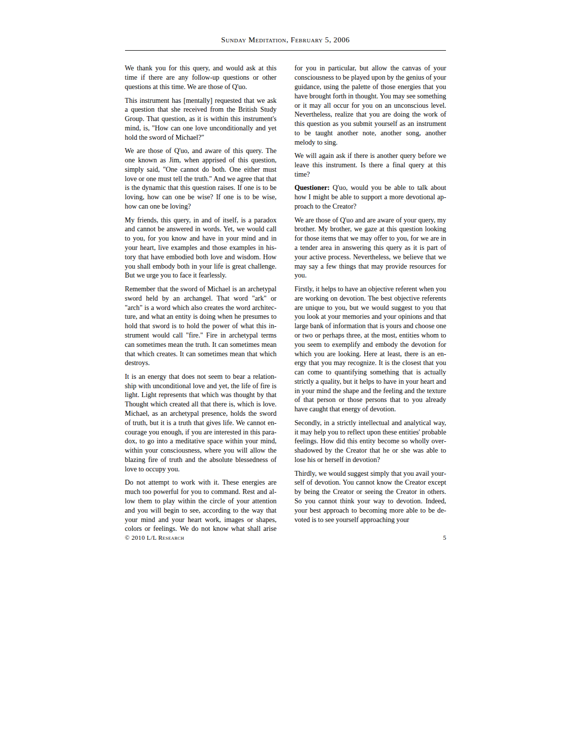Sunday Meditation, February 5, 2006
We thank you for this query, and would ask at this time if there are any follow-up questions or other questions at this time. We are those of Q'uo.
This instrument has [mentally] requested that we ask a question that she received from the British Study Group. That question, as it is within this instrument's mind, is, "How can one love unconditionally and yet hold the sword of Michael?"
We are those of Q'uo, and aware of this query. The one known as Jim, when apprised of this question, simply said, "One cannot do both. One either must love or one must tell the truth." And we agree that that is the dynamic that this question raises. If one is to be loving, how can one be wise? If one is to be wise, how can one be loving?
My friends, this query, in and of itself, is a paradox and cannot be answered in words. Yet, we would call to you, for you know and have in your mind and in your heart, live examples and those examples in history that have embodied both love and wisdom. How you shall embody both in your life is great challenge. But we urge you to face it fearlessly.
Remember that the sword of Michael is an archetypal sword held by an archangel. That word "ark" or "arch" is a word which also creates the word architecture, and what an entity is doing when he presumes to hold that sword is to hold the power of what this instrument would call "fire." Fire in archetypal terms can sometimes mean the truth. It can sometimes mean that which creates. It can sometimes mean that which destroys.
It is an energy that does not seem to bear a relationship with unconditional love and yet, the life of fire is light. Light represents that which was thought by that Thought which created all that there is, which is love. Michael, as an archetypal presence, holds the sword of truth, but it is a truth that gives life. We cannot encourage you enough, if you are interested in this paradox, to go into a meditative space within your mind, within your consciousness, where you will allow the blazing fire of truth and the absolute blessedness of love to occupy you.
Do not attempt to work with it. These energies are much too powerful for you to command. Rest and allow them to play within the circle of your attention and you will begin to see, according to the way that your mind and your heart work, images or shapes, colors or feelings. We do not know what shall arise for you in particular, but allow the canvas of your consciousness to be played upon by the genius of your guidance, using the palette of those energies that you have brought forth in thought. You may see something or it may all occur for you on an unconscious level. Nevertheless, realize that you are doing the work of this question as you submit yourself as an instrument to be taught another note, another song, another melody to sing.
We will again ask if there is another query before we leave this instrument. Is there a final query at this time?
Questioner: Q'uo, would you be able to talk about how I might be able to support a more devotional approach to the Creator?
We are those of Q'uo and are aware of your query, my brother. My brother, we gaze at this question looking for those items that we may offer to you, for we are in a tender area in answering this query as it is part of your active process. Nevertheless, we believe that we may say a few things that may provide resources for you.
Firstly, it helps to have an objective referent when you are working on devotion. The best objective referents are unique to you, but we would suggest to you that you look at your memories and your opinions and that large bank of information that is yours and choose one or two or perhaps three, at the most, entities whom to you seem to exemplify and embody the devotion for which you are looking. Here at least, there is an energy that you may recognize. It is the closest that you can come to quantifying something that is actually strictly a quality, but it helps to have in your heart and in your mind the shape and the feeling and the texture of that person or those persons that to you already have caught that energy of devotion.
Secondly, in a strictly intellectual and analytical way, it may help you to reflect upon these entities' probable feelings. How did this entity become so wholly overshadowed by the Creator that he or she was able to lose his or herself in devotion?
Thirdly, we would suggest simply that you avail yourself of devotion. You cannot know the Creator except by being the Creator or seeing the Creator in others. So you cannot think your way to devotion. Indeed, your best approach to becoming more able to be devoted is to see yourself approaching your
© 2010 L/L Research 5